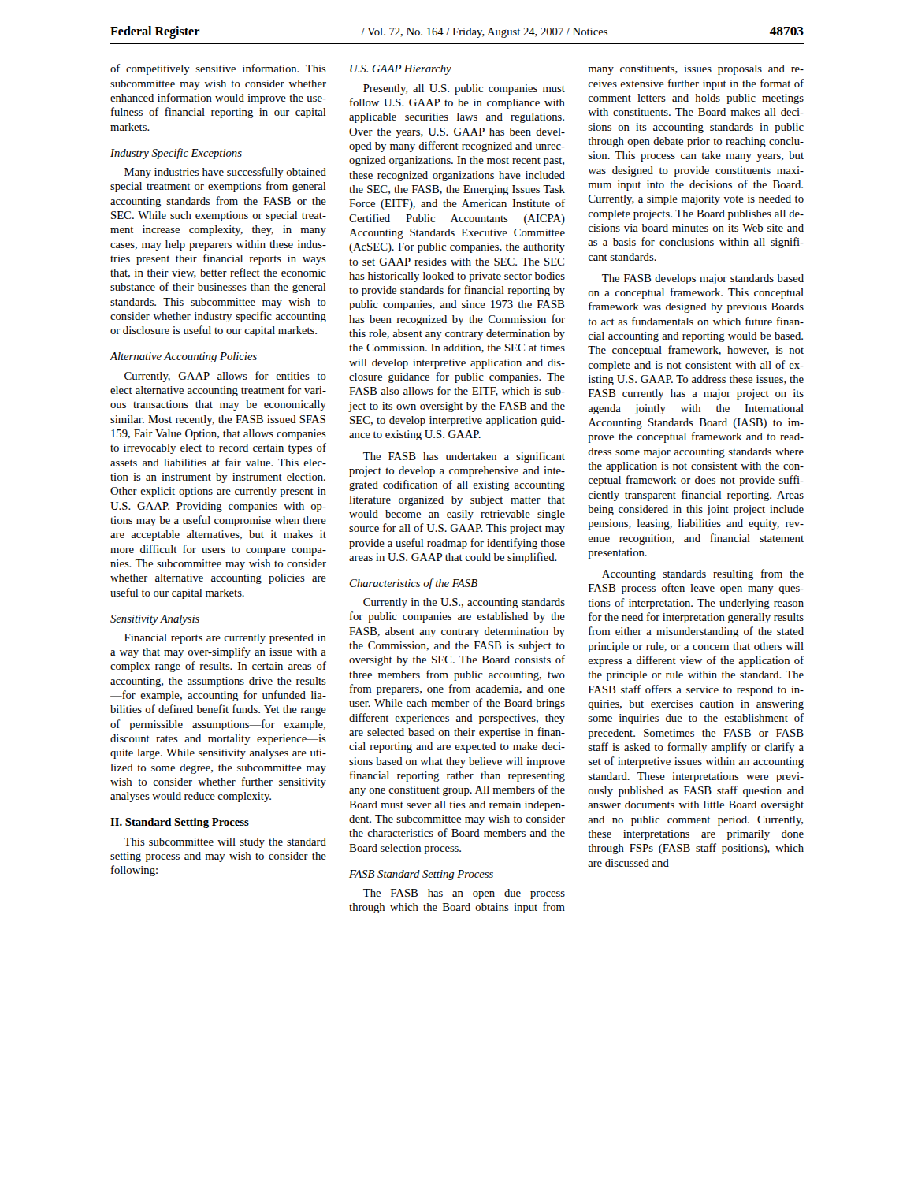Federal Register
/ Vol. 72, No. 164 / Friday, August 24, 2007 / Notices
48703
of competitively sensitive information. This subcommittee may wish to consider whether enhanced information would improve the usefulness of financial reporting in our capital markets.
Industry Specific Exceptions
Many industries have successfully obtained special treatment or exemptions from general accounting standards from the FASB or the SEC. While such exemptions or special treatment increase complexity, they, in many cases, may help preparers within these industries present their financial reports in ways that, in their view, better reflect the economic substance of their businesses than the general standards. This subcommittee may wish to consider whether industry specific accounting or disclosure is useful to our capital markets.
Alternative Accounting Policies
Currently, GAAP allows for entities to elect alternative accounting treatment for various transactions that may be economically similar. Most recently, the FASB issued SFAS 159, Fair Value Option, that allows companies to irrevocably elect to record certain types of assets and liabilities at fair value. This election is an instrument by instrument election. Other explicit options are currently present in U.S. GAAP. Providing companies with options may be a useful compromise when there are acceptable alternatives, but it makes it more difficult for users to compare companies. The subcommittee may wish to consider whether alternative accounting policies are useful to our capital markets.
Sensitivity Analysis
Financial reports are currently presented in a way that may over-simplify an issue with a complex range of results. In certain areas of accounting, the assumptions drive the results—for example, accounting for unfunded liabilities of defined benefit funds. Yet the range of permissible assumptions—for example, discount rates and mortality experience—is quite large. While sensitivity analyses are utilized to some degree, the subcommittee may wish to consider whether further sensitivity analyses would reduce complexity.
II. Standard Setting Process
This subcommittee will study the standard setting process and may wish to consider the following:
U.S. GAAP Hierarchy
Presently, all U.S. public companies must follow U.S. GAAP to be in compliance with applicable securities laws and regulations. Over the years, U.S. GAAP has been developed by many different recognized and unrecognized organizations. In the most recent past, these recognized organizations have included the SEC, the FASB, the Emerging Issues Task Force (EITF), and the American Institute of Certified Public Accountants (AICPA) Accounting Standards Executive Committee (AcSEC). For public companies, the authority to set GAAP resides with the SEC. The SEC has historically looked to private sector bodies to provide standards for financial reporting by public companies, and since 1973 the FASB has been recognized by the Commission for this role, absent any contrary determination by the Commission. In addition, the SEC at times will develop interpretive application and disclosure guidance for public companies. The FASB also allows for the EITF, which is subject to its own oversight by the FASB and the SEC, to develop interpretive application guidance to existing U.S. GAAP.
The FASB has undertaken a significant project to develop a comprehensive and integrated codification of all existing accounting literature organized by subject matter that would become an easily retrievable single source for all of U.S. GAAP. This project may provide a useful roadmap for identifying those areas in U.S. GAAP that could be simplified.
Characteristics of the FASB
Currently in the U.S., accounting standards for public companies are established by the FASB, absent any contrary determination by the Commission, and the FASB is subject to oversight by the SEC. The Board consists of three members from public accounting, two from preparers, one from academia, and one user. While each member of the Board brings different experiences and perspectives, they are selected based on their expertise in financial reporting and are expected to make decisions based on what they believe will improve financial reporting rather than representing any one constituent group. All members of the Board must sever all ties and remain independent. The subcommittee may wish to consider the characteristics of Board members and the Board selection process.
FASB Standard Setting Process
The FASB has an open due process through which the Board obtains input from many constituents, issues proposals and receives extensive further input in the format of comment letters and holds public meetings with constituents. The Board makes all decisions on its accounting standards in public through open debate prior to reaching conclusion. This process can take many years, but was designed to provide constituents maximum input into the decisions of the Board. Currently, a simple majority vote is needed to complete projects. The Board publishes all decisions via board minutes on its Web site and as a basis for conclusions within all significant standards.
The FASB develops major standards based on a conceptual framework. This conceptual framework was designed by previous Boards to act as fundamentals on which future financial accounting and reporting would be based. The conceptual framework, however, is not complete and is not consistent with all of existing U.S. GAAP. To address these issues, the FASB currently has a major project on its agenda jointly with the International Accounting Standards Board (IASB) to improve the conceptual framework and to readdress some major accounting standards where the application is not consistent with the conceptual framework or does not provide sufficiently transparent financial reporting. Areas being considered in this joint project include pensions, leasing, liabilities and equity, revenue recognition, and financial statement presentation.
Accounting standards resulting from the FASB process often leave open many questions of interpretation. The underlying reason for the need for interpretation generally results from either a misunderstanding of the stated principle or rule, or a concern that others will express a different view of the application of the principle or rule within the standard. The FASB staff offers a service to respond to inquiries, but exercises caution in answering some inquiries due to the establishment of precedent. Sometimes the FASB or FASB staff is asked to formally amplify or clarify a set of interpretive issues within an accounting standard. These interpretations were previously published as FASB staff question and answer documents with little Board oversight and no public comment period. Currently, these interpretations are primarily done through FSPs (FASB staff positions), which are discussed and